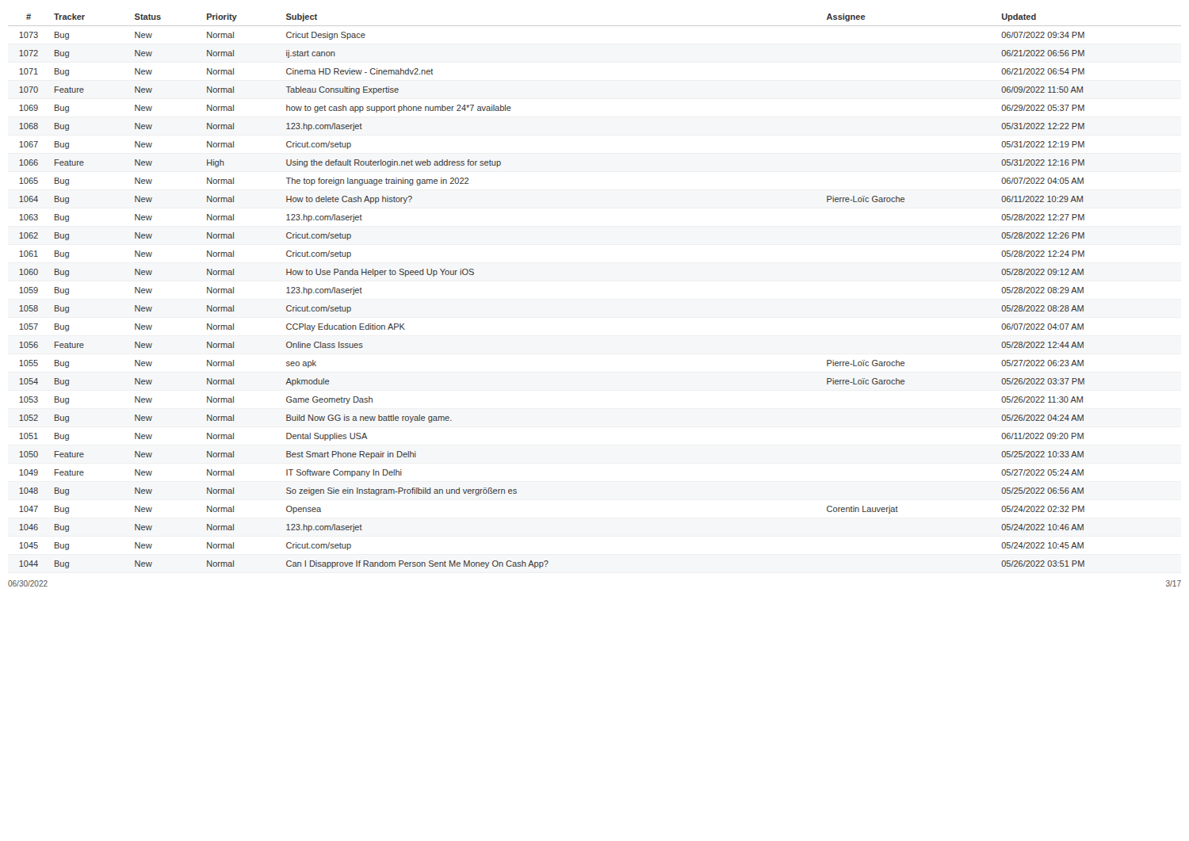| # | Tracker | Status | Priority | Subject | Assignee | Updated |
| --- | --- | --- | --- | --- | --- | --- |
| 1073 | Bug | New | Normal | Cricut Design Space | | 06/07/2022 09:34 PM |
| 1072 | Bug | New | Normal | ij.start canon | | 06/21/2022 06:56 PM |
| 1071 | Bug | New | Normal | Cinema HD Review - Cinemahdv2.net | | 06/21/2022 06:54 PM |
| 1070 | Feature | New | Normal | Tableau Consulting Expertise | | 06/09/2022 11:50 AM |
| 1069 | Bug | New | Normal | how to get cash app support phone number 24*7 available | | 06/29/2022 05:37 PM |
| 1068 | Bug | New | Normal | 123.hp.com/laserjet | | 05/31/2022 12:22 PM |
| 1067 | Bug | New | Normal | Cricut.com/setup | | 05/31/2022 12:19 PM |
| 1066 | Feature | New | High | Using the default Routerlogin.net web address for setup | | 05/31/2022 12:16 PM |
| 1065 | Bug | New | Normal | The top foreign language training game in 2022 | | 06/07/2022 04:05 AM |
| 1064 | Bug | New | Normal | How to delete Cash App history? | Pierre-Loïc Garoche | 06/11/2022 10:29 AM |
| 1063 | Bug | New | Normal | 123.hp.com/laserjet | | 05/28/2022 12:27 PM |
| 1062 | Bug | New | Normal | Cricut.com/setup | | 05/28/2022 12:26 PM |
| 1061 | Bug | New | Normal | Cricut.com/setup | | 05/28/2022 12:24 PM |
| 1060 | Bug | New | Normal | How to Use Panda Helper to Speed Up Your iOS | | 05/28/2022 09:12 AM |
| 1059 | Bug | New | Normal | 123.hp.com/laserjet | | 05/28/2022 08:29 AM |
| 1058 | Bug | New | Normal | Cricut.com/setup | | 05/28/2022 08:28 AM |
| 1057 | Bug | New | Normal | CCPlay Education Edition APK | | 06/07/2022 04:07 AM |
| 1056 | Feature | New | Normal | Online Class Issues | | 05/28/2022 12:44 AM |
| 1055 | Bug | New | Normal | seo apk | Pierre-Loïc Garoche | 05/27/2022 06:23 AM |
| 1054 | Bug | New | Normal | Apkmodule | Pierre-Loïc Garoche | 05/26/2022 03:37 PM |
| 1053 | Bug | New | Normal | Game Geometry Dash | | 05/26/2022 11:30 AM |
| 1052 | Bug | New | Normal | Build Now GG is a new battle royale game. | | 05/26/2022 04:24 AM |
| 1051 | Bug | New | Normal | Dental Supplies USA | | 06/11/2022 09:20 PM |
| 1050 | Feature | New | Normal | Best Smart Phone Repair in Delhi | | 05/25/2022 10:33 AM |
| 1049 | Feature | New | Normal | IT Software Company In Delhi | | 05/27/2022 05:24 AM |
| 1048 | Bug | New | Normal | So zeigen Sie ein Instagram-Profilbild an und vergrößern es | | 05/25/2022 06:56 AM |
| 1047 | Bug | New | Normal | Opensea | Corentin Lauverjat | 05/24/2022 02:32 PM |
| 1046 | Bug | New | Normal | 123.hp.com/laserjet | | 05/24/2022 10:46 AM |
| 1045 | Bug | New | Normal | Cricut.com/setup | | 05/24/2022 10:45 AM |
| 1044 | Bug | New | Normal | Can I Disapprove If Random Person Sent Me Money On Cash App? | | 05/26/2022 03:51 PM |
06/30/2022 3/17